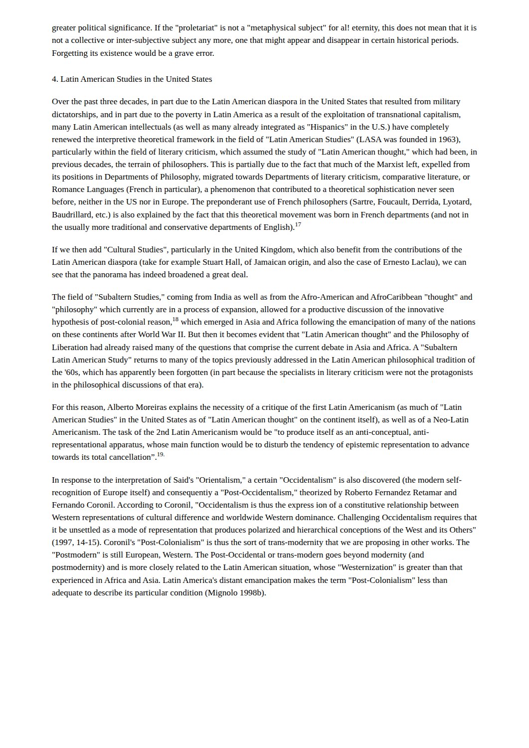greater political significance. If the "proletariat" is not a "metaphysical subject" for al! eternity, this does not mean that it is not a collective or inter-subjective subject any more, one that might appear and disappear in certain historical periods. Forgetting its existence would be a grave error.
4. Latin American Studies in the United States
Over the past three decades, in part due to the Latin American diaspora in the United States that resulted from military dictatorships, and in part due to the poverty in Latin America as a result of the exploitation of transnational capitalism, many Latin American intellectuals (as well as many already integrated as "Hispanics" in the U.S.) have completely renewed the interpretive theoretical framework in the field of "Latin American Studies" (LASA was founded in 1963), particularly within the field of literary criticism, which assumed the study of "Latin American thought," which had been, in previous decades, the terrain of philosophers. This is partially due to the fact that much of the Marxist left, expelled from its positions in Departments of Philosophy, migrated towards Departments of literary criticism, comparative literature, or Romance Languages (French in particular), a phenomenon that contributed to a theoretical sophistication never seen before, neither in the US nor in Europe. The preponderant use of French philosophers (Sartre, Foucault, Derrida, Lyotard, Baudrillard, etc.) is also explained by the fact that this theoretical movement was born in French departments (and not in the usually more traditíonal and conservative departments of English).17
If we then add "Cultural Studies", particularly in the United Kingdom, which also benefit from the contributions of the Latin American diaspora (take for example Stuart Hall, of Jamaican origin, and also the case of Ernesto Laclau), we can see that the panorama has indeed broadened a great deal.
The field of "Subaltern Studies," coming from India as well as from the Afro-American and AfroCaribbean "thought" and "philosophy" which currently are in a process of expansion, allowed for a productive discussion of the innovative hypothesis of post-colonial reason,18 which emerged in Asia and Africa following the emancipation of many of the nations on these continents after World War II. But then it becomes evident that "Latin American thought" and the Philosophy of Liberation had already raised many of the questions that comprise the current debate in Asia and Africa. A "Subaltern Latin American Study" returns to many of the topics previously addressed in the Latin American philosophical tradition of the '60s, which has apparently been forgotten (in part because the specialists in literary criticism were not the protagonists in the philosophical discussions of that era).
For this reason, Alberto Moreiras explains the necessity of a critique of the first Latin Americanism (as much of "Latin American Studies" in the United States as of "Latin American thought" on the continent itself), as well as of a Neo-Latin Americanism. The task of the 2nd Latin Americanism would be "to produce itself as an anti-conceptual, anti-representational apparatus, whose main function would be to disturb the tendency of epistemic representation to advance towards its total cancellation”.19.
In response to the interpretation of Said's "Orientalism," a certain "Occidentalism" is also discovered (the modern self-recognition of Europe itself) and consequentiy a "Post-Occidentalism," theorized by Roberto Fernandez Retamar and Fernando Coronil. According to Coronil, "Occidentalism is thus the express ion of a constitutive relationship between Western representations of cultural difference and worldwide Western dominance. Challenging Occidentalism requires that it be unsettled as a mode of representation that produces polarized and hierarchical conceptions of the West and its Others" (1997, 14-15). Coronil's "Post-Colonialism" is thus the sort of trans-modernity that we are proposing in other works. The "Postmodern" is still European, Western. The Post-Occidental or trans-modern goes beyond modernity (and postmodernity) and is more closely related to the Latin American situation, whose "Westernization" is greater than that experienced in Africa and Asia. Latin America's distant emancipation makes the term "Post-Colonialism" less than adequate to describe its particular condition (Mignolo 1998b).